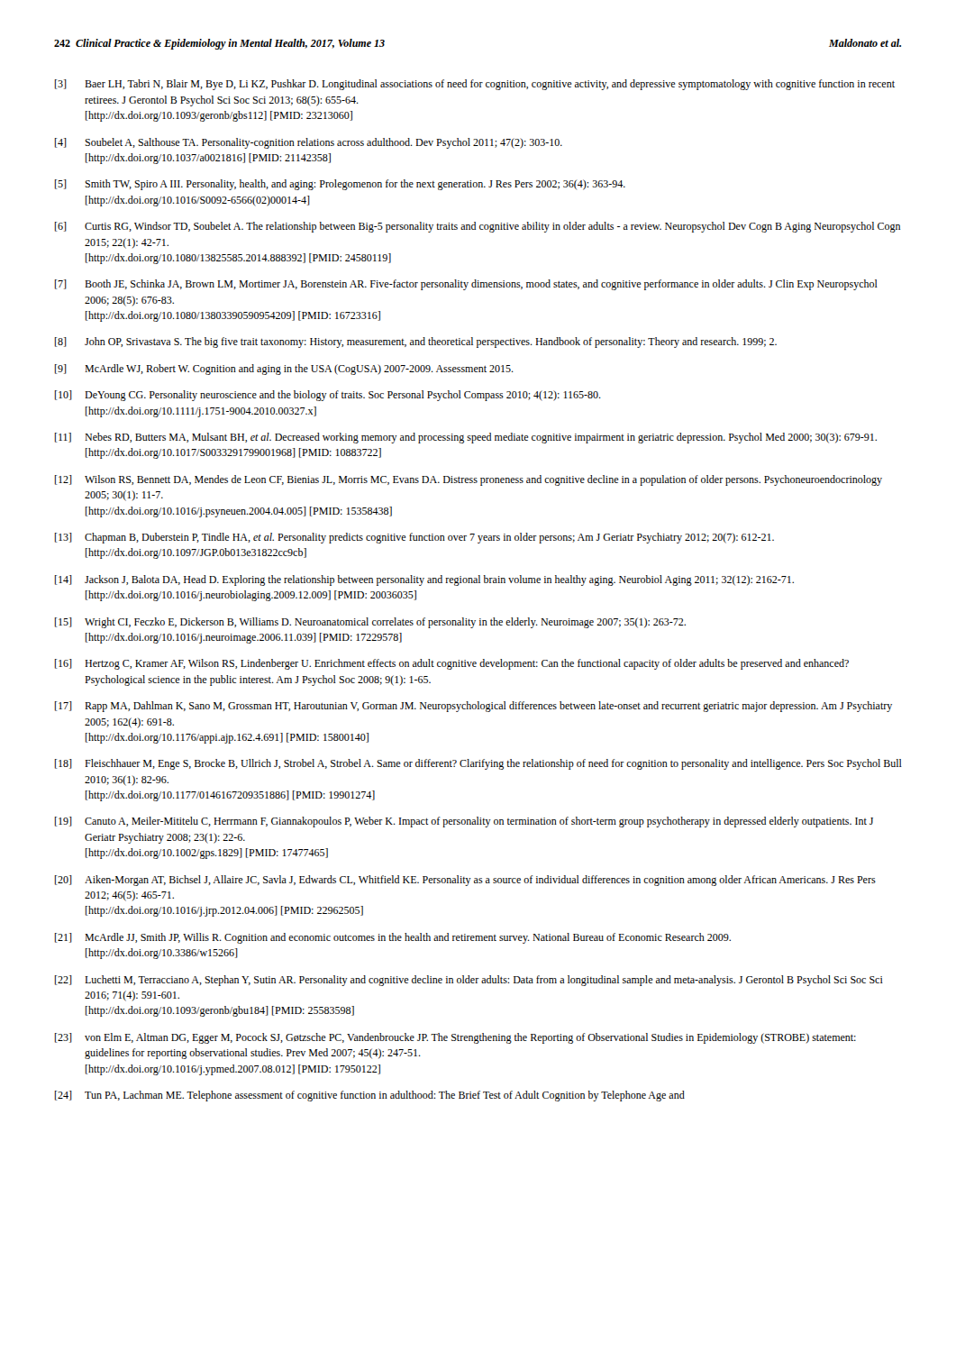242 Clinical Practice & Epidemiology in Mental Health, 2017, Volume 13
Maldonato et al.
[3] Baer LH, Tabri N, Blair M, Bye D, Li KZ, Pushkar D. Longitudinal associations of need for cognition, cognitive activity, and depressive symptomatology with cognitive function in recent retirees. J Gerontol B Psychol Sci Soc Sci 2013; 68(5): 655-64. [http://dx.doi.org/10.1093/geronb/gbs112] [PMID: 23213060]
[4] Soubelet A, Salthouse TA. Personality-cognition relations across adulthood. Dev Psychol 2011; 47(2): 303-10. [http://dx.doi.org/10.1037/a0021816] [PMID: 21142358]
[5] Smith TW, Spiro A III. Personality, health, and aging: Prolegomenon for the next generation. J Res Pers 2002; 36(4): 363-94. [http://dx.doi.org/10.1016/S0092-6566(02)00014-4]
[6] Curtis RG, Windsor TD, Soubelet A. The relationship between Big-5 personality traits and cognitive ability in older adults - a review. Neuropsychol Dev Cogn B Aging Neuropsychol Cogn 2015; 22(1): 42-71. [http://dx.doi.org/10.1080/13825585.2014.888392] [PMID: 24580119]
[7] Booth JE, Schinka JA, Brown LM, Mortimer JA, Borenstein AR. Five-factor personality dimensions, mood states, and cognitive performance in older adults. J Clin Exp Neuropsychol 2006; 28(5): 676-83. [http://dx.doi.org/10.1080/13803390590954209] [PMID: 16723316]
[8] John OP, Srivastava S. The big five trait taxonomy: History, measurement, and theoretical perspectives. Handbook of personality: Theory and research. 1999; 2.
[9] McArdle WJ, Robert W. Cognition and aging in the USA (CogUSA) 2007-2009. Assessment 2015.
[10] DeYoung CG. Personality neuroscience and the biology of traits. Soc Personal Psychol Compass 2010; 4(12): 1165-80. [http://dx.doi.org/10.1111/j.1751-9004.2010.00327.x]
[11] Nebes RD, Butters MA, Mulsant BH, et al. Decreased working memory and processing speed mediate cognitive impairment in geriatric depression. Psychol Med 2000; 30(3): 679-91. [http://dx.doi.org/10.1017/S0033291799001968] [PMID: 10883722]
[12] Wilson RS, Bennett DA, Mendes de Leon CF, Bienias JL, Morris MC, Evans DA. Distress proneness and cognitive decline in a population of older persons. Psychoneuroendocrinology 2005; 30(1): 11-7. [http://dx.doi.org/10.1016/j.psyneuen.2004.04.005] [PMID: 15358438]
[13] Chapman B, Duberstein P, Tindle HA, et al. Personality predicts cognitive function over 7 years in older persons; Am J Geriatr Psychiatry 2012; 20(7): 612-21. [http://dx.doi.org/10.1097/JGP.0b013e31822cc9cb]
[14] Jackson J, Balota DA, Head D. Exploring the relationship between personality and regional brain volume in healthy aging. Neurobiol Aging 2011; 32(12): 2162-71. [http://dx.doi.org/10.1016/j.neurobiolaging.2009.12.009] [PMID: 20036035]
[15] Wright CI, Feczko E, Dickerson B, Williams D. Neuroanatomical correlates of personality in the elderly. Neuroimage 2007; 35(1): 263-72. [http://dx.doi.org/10.1016/j.neuroimage.2006.11.039] [PMID: 17229578]
[16] Hertzog C, Kramer AF, Wilson RS, Lindenberger U. Enrichment effects on adult cognitive development: Can the functional capacity of older adults be preserved and enhanced? Psychological science in the public interest. Am J Psychol Soc 2008; 9(1): 1-65.
[17] Rapp MA, Dahlman K, Sano M, Grossman HT, Haroutunian V, Gorman JM. Neuropsychological differences between late-onset and recurrent geriatric major depression. Am J Psychiatry 2005; 162(4): 691-8. [http://dx.doi.org/10.1176/appi.ajp.162.4.691] [PMID: 15800140]
[18] Fleischhauer M, Enge S, Brocke B, Ullrich J, Strobel A, Strobel A. Same or different? Clarifying the relationship of need for cognition to personality and intelligence. Pers Soc Psychol Bull 2010; 36(1): 82-96. [http://dx.doi.org/10.1177/0146167209351886] [PMID: 19901274]
[19] Canuto A, Meiler-Mititelu C, Herrmann F, Giannakopoulos P, Weber K. Impact of personality on termination of short-term group psychotherapy in depressed elderly outpatients. Int J Geriatr Psychiatry 2008; 23(1): 22-6. [http://dx.doi.org/10.1002/gps.1829] [PMID: 17477465]
[20] Aiken-Morgan AT, Bichsel J, Allaire JC, Savla J, Edwards CL, Whitfield KE. Personality as a source of individual differences in cognition among older African Americans. J Res Pers 2012; 46(5): 465-71. [http://dx.doi.org/10.1016/j.jrp.2012.04.006] [PMID: 22962505]
[21] McArdle JJ, Smith JP, Willis R. Cognition and economic outcomes in the health and retirement survey. National Bureau of Economic Research 2009. [http://dx.doi.org/10.3386/w15266]
[22] Luchetti M, Terracciano A, Stephan Y, Sutin AR. Personality and cognitive decline in older adults: Data from a longitudinal sample and meta-analysis. J Gerontol B Psychol Sci Soc Sci 2016; 71(4): 591-601. [http://dx.doi.org/10.1093/geronb/gbu184] [PMID: 25583598]
[23] von Elm E, Altman DG, Egger M, Pocock SJ, Gøtzsche PC, Vandenbroucke JP. The Strengthening the Reporting of Observational Studies in Epidemiology (STROBE) statement: guidelines for reporting observational studies. Prev Med 2007; 45(4): 247-51. [http://dx.doi.org/10.1016/j.ypmed.2007.08.012] [PMID: 17950122]
[24] Tun PA, Lachman ME. Telephone assessment of cognitive function in adulthood: The Brief Test of Adult Cognition by Telephone Age and